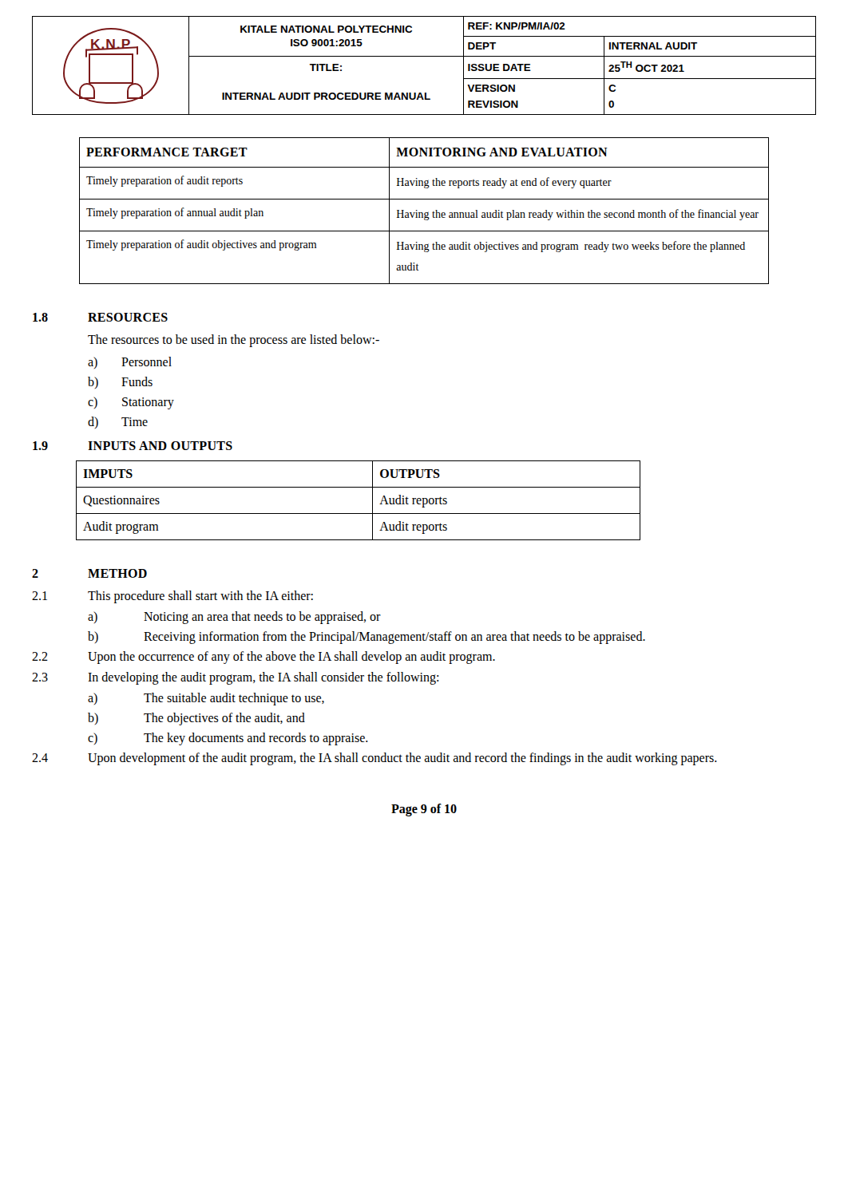| K.N.P | KITALE NATIONAL POLYTECHNIC ISO 9001:2015 | REF: KNP/PM/IA/02 |
| DEPT | INTERNAL AUDIT |
| TITLE: | ISSUE DATE | 25 TH OCT 2021 |
| INTERNAL AUDIT PROCEDURE MANUAL | VERSION REVISION | C 0 |
| PERFORMANCE TARGET | MONITORING AND EVALUATION |
| --- | --- |
| Timely preparation of audit reports | Having the reports ready at end of every quarter |
| Timely preparation of annual audit plan | Having the annual audit plan ready within the second month of the financial year |
| Timely preparation of audit objectives and program | Having the audit objectives and program ready two weeks before the planned audit |
1.8
RESOURCES
The resources to be used in the process are listed below:-
a) Personnel
b) Funds
c) Stationary
d) Time
1.9
INPUTS AND OUTPUTS
| IMPUTS | OUTPUTS |
| --- | --- |
| Questionnaires | Audit reports |
| Audit program | Audit reports |
2
METHOD
2.1
This procedure shall start with the IA either:
a) Noticing an area that needs to be appraised, or
b) Receiving information from the Principal/Management/staff on an area that needs to be appraised.
2.2
Upon the occurrence of any of the above the IA shall develop an audit program.
2.3
In developing the audit program, the IA shall consider the following:
a) The suitable audit technique to use,
b) The objectives of the audit, and
c) The key documents and records to appraise.
2.4
Upon development of the audit program, the IA shall conduct the audit and record the findings in the audit working papers.
Page 9 of 10